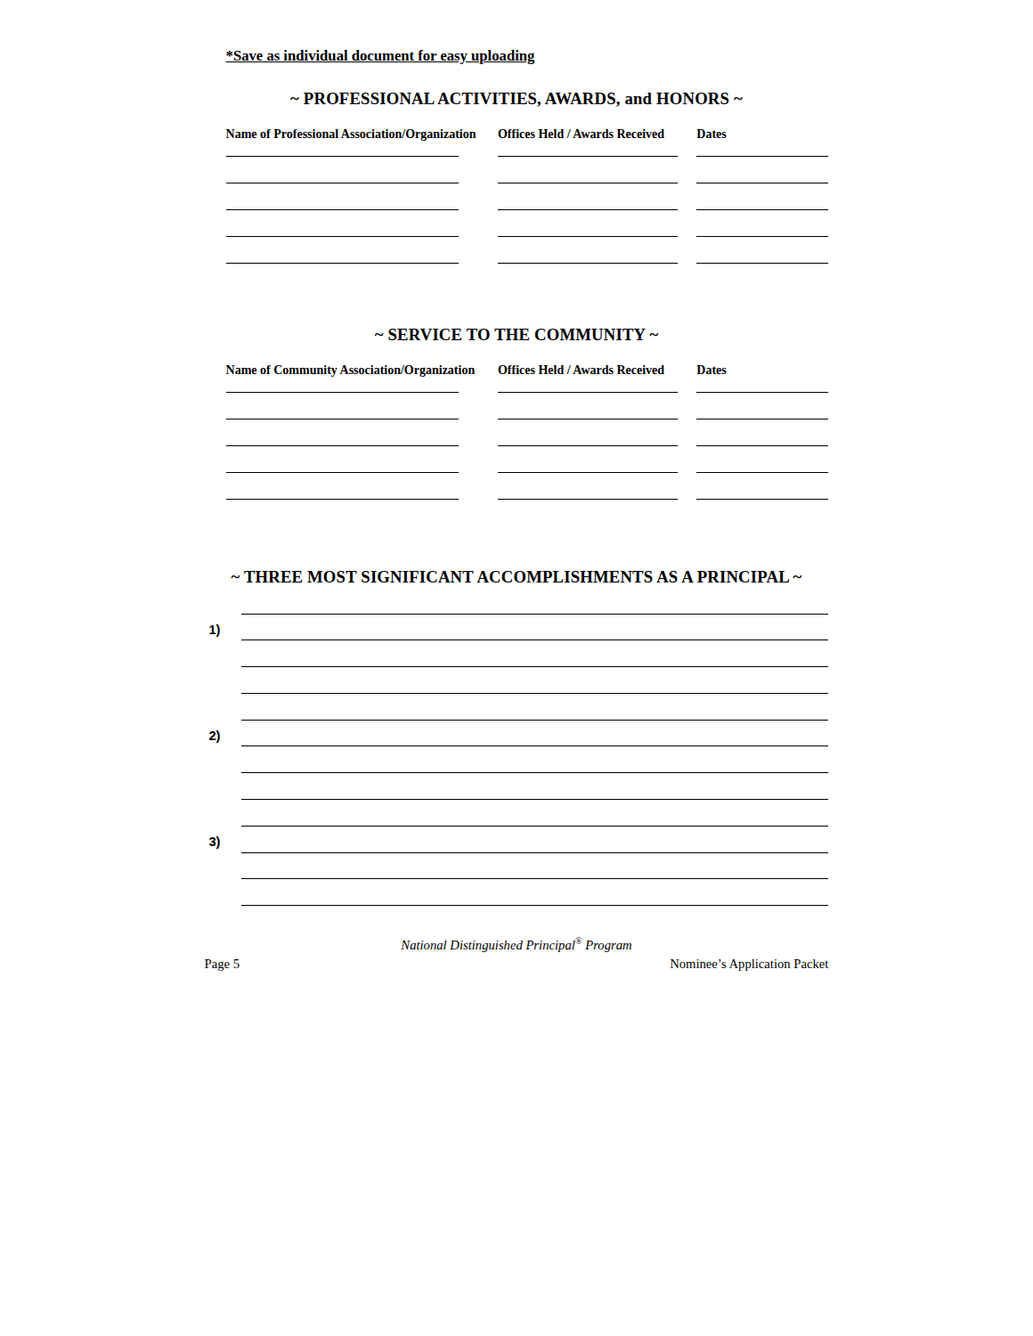*Save as individual document for easy uploading
~ PROFESSIONAL ACTIVITIES, AWARDS, and HONORS ~
| Name of Professional Association/Organization | Offices Held / Awards Received | Dates |
| --- | --- | --- |
~ SERVICE TO THE COMMUNITY ~
| Name of Community Association/Organization | Offices Held / Awards Received | Dates |
| --- | --- | --- |
~ THREE MOST SIGNIFICANT ACCOMPLISHMENTS AS A PRINCIPAL ~
1)
2)
3)
National Distinguished Principal® Program
Page 5
Nominee’s Application Packet